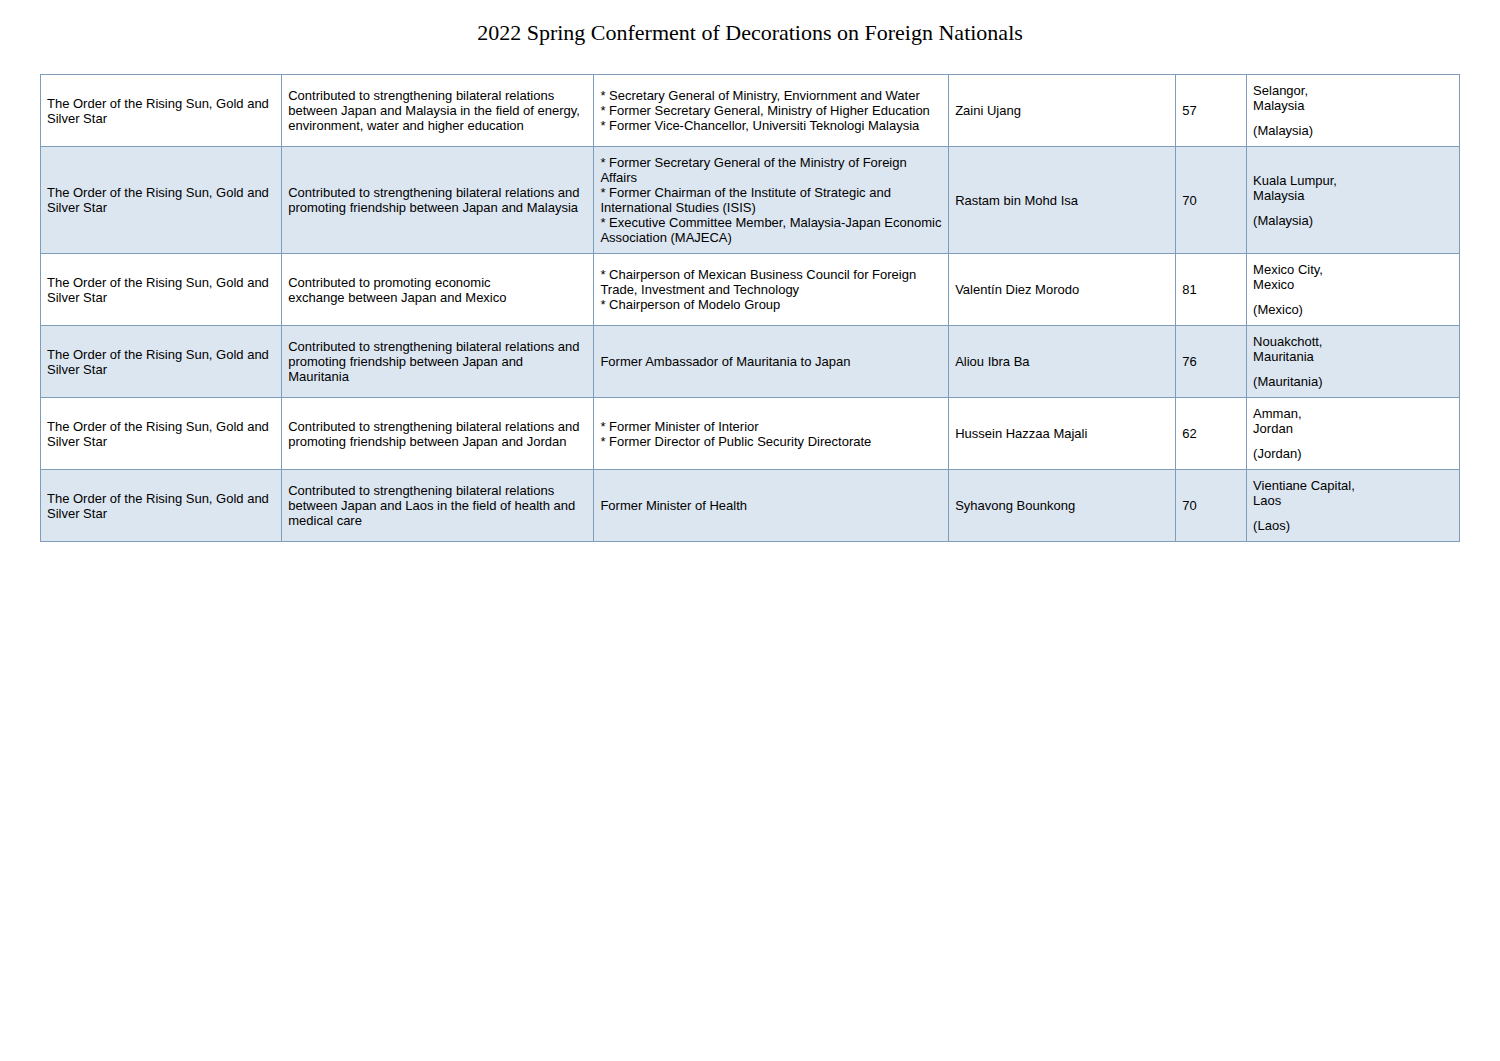2022 Spring Conferment of Decorations on Foreign Nationals
| The Order of the Rising Sun, Gold and Silver Star | Contributed to strengthening bilateral relations between Japan and Malaysia in the field of energy, environment, water and higher education | * Secretary General of Ministry, Enviornment and Water * Former Secretary General, Ministry of Higher Education * Former Vice-Chancellor, Universiti Teknologi Malaysia | Zaini Ujang | 57 | Selangor, Malaysia (Malaysia) |
| The Order of the Rising Sun, Gold and Silver Star | Contributed to strengthening bilateral relations and promoting friendship between Japan and Malaysia | * Former Secretary General of the Ministry of Foreign Affairs * Former Chairman of the Institute of Strategic and International Studies (ISIS) * Executive Committee Member, Malaysia-Japan Economic Association (MAJECA) | Rastam bin Mohd Isa | 70 | Kuala Lumpur, Malaysia (Malaysia) |
| The Order of the Rising Sun, Gold and Silver Star | Contributed to promoting economic exchange between Japan and Mexico | * Chairperson of Mexican Business Council for Foreign Trade, Investment and Technology * Chairperson of Modelo Group | Valentín Diez Morodo | 81 | Mexico City, Mexico (Mexico) |
| The Order of the Rising Sun, Gold and Silver Star | Contributed to strengthening bilateral relations and promoting friendship between Japan and Mauritania | Former Ambassador of Mauritania to Japan | Aliou Ibra Ba | 76 | Nouakchott, Mauritania (Mauritania) |
| The Order of the Rising Sun, Gold and Silver Star | Contributed to strengthening bilateral relations and promoting friendship between Japan and Jordan | * Former Minister of Interior * Former Director of Public Security Directorate | Hussein Hazzaa Majali | 62 | Amman, Jordan (Jordan) |
| The Order of the Rising Sun, Gold and Silver Star | Contributed to strengthening bilateral relations between Japan and Laos in the field of health and medical care | Former Minister of Health | Syhavong Bounkong | 70 | Vientiane Capital, Laos (Laos) |